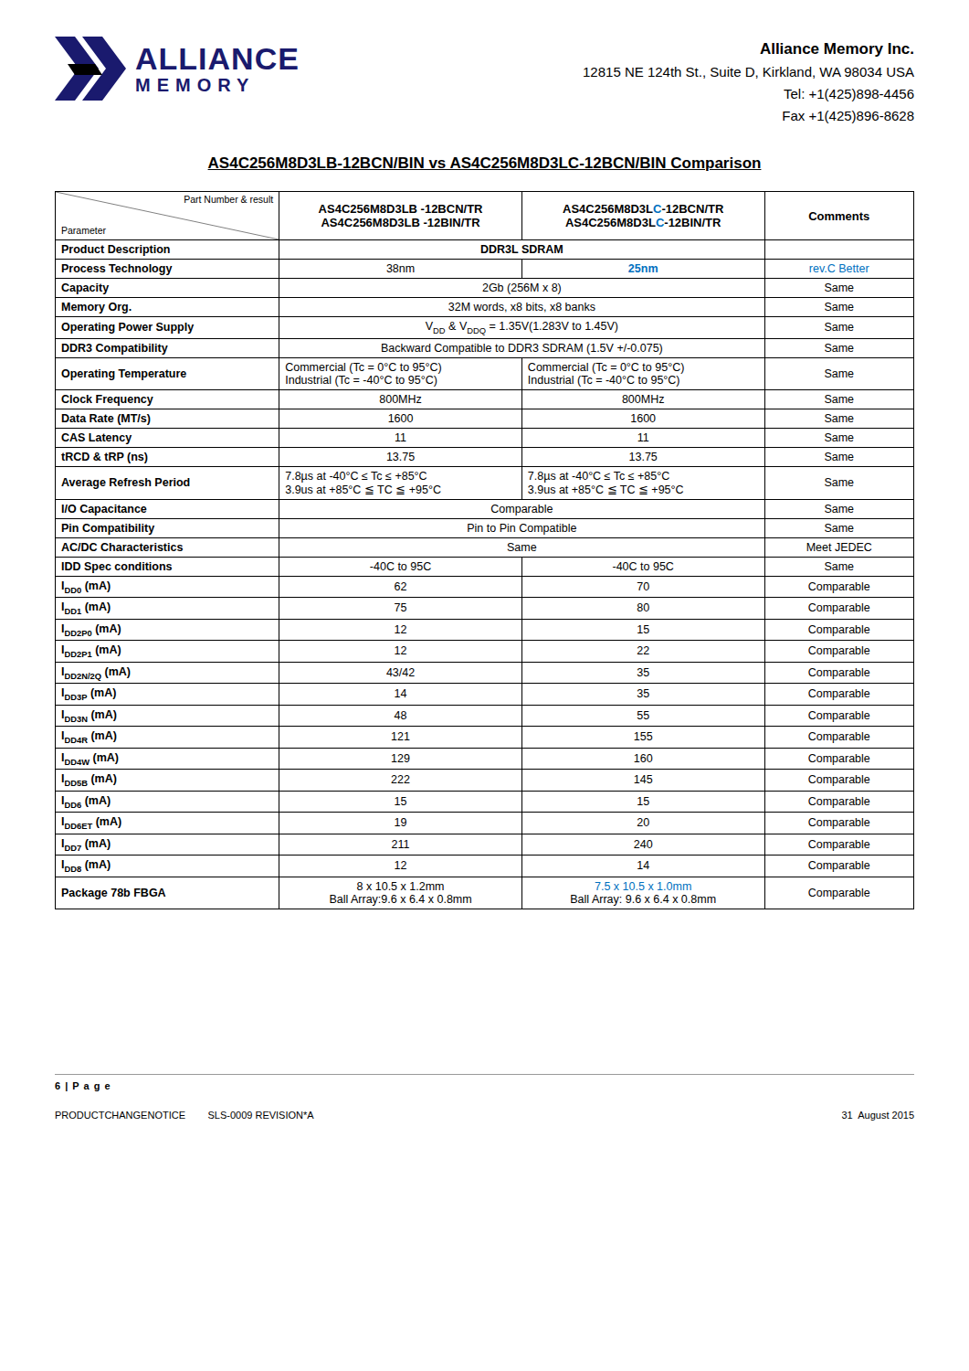ALLIANCE
MEMORY
Alliance Memory Inc.
12815 NE 124th St., Suite D, Kirkland, WA 98034 USA
Tel: +1(425)898-4456
Fax +1(425)896-8628
AS4C256M8D3LB-12BCN/BIN vs AS4C256M8D3LC-12BCN/BIN Comparison
| Part Number & result Parameter | AS4C256M8D3LB -12BCN/TR AS4C256M8D3LB -12BIN/TR | AS4C256M8D3L C -12BCN/TR AS4C256M8D3L C -12BIN/TR | Comments |
| --- | --- | --- | --- |
| Product Description | DDR3L SDRAM | |
| Process Technology | 38nm | 25nm | rev.C Better |
| Capacity | 2Gb (256M x 8) | Same |
| Memory Org. | 32M words, x8 bits, x8 banks | Same |
| Operating Power Supply | V DD & V DDQ = 1.35V(1.283V to 1.45V) | Same |
| DDR3 Compatibility | Backward Compatible to DDR3 SDRAM (1.5V +/-0.075) | Same |
| Operating Temperature | Commercial (Tc = 0°C to 95°C) Industrial (Tc = -40°C to 95°C) | Commercial (Tc = 0°C to 95°C) Industrial (Tc = -40°C to 95°C) | Same |
| Clock Frequency | 800MHz | 800MHz | Same |
| Data Rate (MT/s) | 1600 | 1600 | Same |
| CAS Latency | 11 | 11 | Same |
| tRCD & tRP (ns) | 13.75 | 13.75 | Same |
| Average Refresh Period | 7.8µs at -40°C ≤ Tc ≤ +85°C 3.9us at +85°C ≦ TC ≦ +95°C | 7.8µs at -40°C ≤ Tc ≤ +85°C 3.9us at +85°C ≦ TC ≦ +95°C | Same |
| I/O Capacitance | Comparable | Same |
| Pin Compatibility | Pin to Pin Compatible | Same |
| AC/DC Characteristics | Same | Meet JEDEC |
| IDD Spec conditions | -40C to 95C | -40C to 95C | Same |
| I DD0 (mA) | 62 | 70 | Comparable |
| I DD1 (mA) | 75 | 80 | Comparable |
| I DD2P0 (mA) | 12 | 15 | Comparable |
| I DD2P1 (mA) | 12 | 22 | Comparable |
| I DD2N/2Q (mA) | 43/42 | 35 | Comparable |
| I DD3P (mA) | 14 | 35 | Comparable |
| I DD3N (mA) | 48 | 55 | Comparable |
| I DD4R (mA) | 121 | 155 | Comparable |
| I DD4W (mA) | 129 | 160 | Comparable |
| I DD5B (mA) | 222 | 145 | Comparable |
| I DD6 (mA) | 15 | 15 | Comparable |
| I DD6ET (mA) | 19 | 20 | Comparable |
| I DD7 (mA) | 211 | 240 | Comparable |
| I DD8 (mA) | 12 | 14 | Comparable |
| Package 78b FBGA | 8 x 10.5 x 1.2mm Ball Array:9.6 x 6.4 x 0.8mm | 7.5 x 10.5 x 1.0mm Ball Array: 9.6 x 6.4 x 0.8mm | Comparable |
6 | P a g e
PRODUCTCHANGENOTICE SLS-0009 REVISION*A 31 August 2015